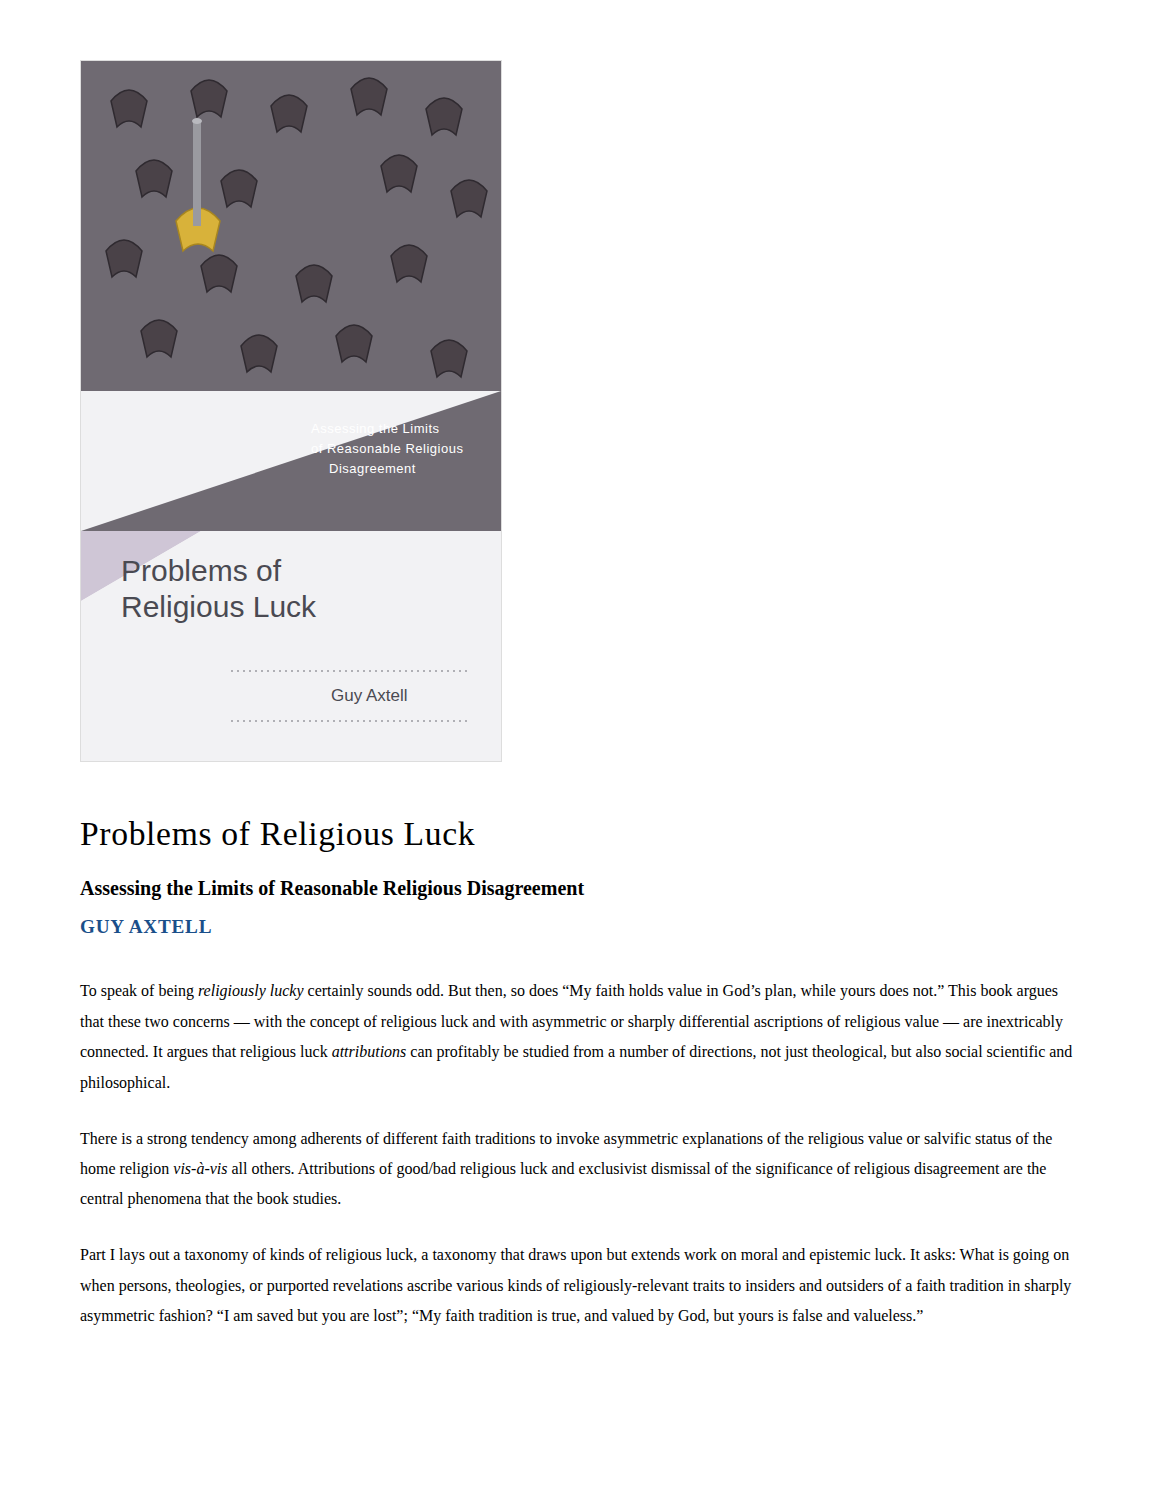Assessing the Limits of Reasonable Religious Disagreement Problems of Religious Luck Guy Axtell
Problems of Religious Luck
Assessing the Limits of Reasonable Religious Disagreement
GUY AXTELL
To speak of being religiously lucky certainly sounds odd. But then, so does “My faith holds value in God’s plan, while yours does not.” This book argues that these two concerns — with the concept of religious luck and with asymmetric or sharply differential ascriptions of religious value — are inextricably connected. It argues that religious luck attributions can profitably be studied from a number of directions, not just theological, but also social scientific and philosophical.
There is a strong tendency among adherents of different faith traditions to invoke asymmetric explanations of the religious value or salvific status of the home religion vis-à-vis all others. Attributions of good/bad religious luck and exclusivist dismissal of the significance of religious disagreement are the central phenomena that the book studies.
Part I lays out a taxonomy of kinds of religious luck, a taxonomy that draws upon but extends work on moral and epistemic luck. It asks: What is going on when persons, theologies, or purported revelations ascribe various kinds of religiously-relevant traits to insiders and outsiders of a faith tradition in sharply asymmetric fashion? “I am saved but you are lost”; “My faith tradition is true, and valued by God, but yours is false and valueless.”